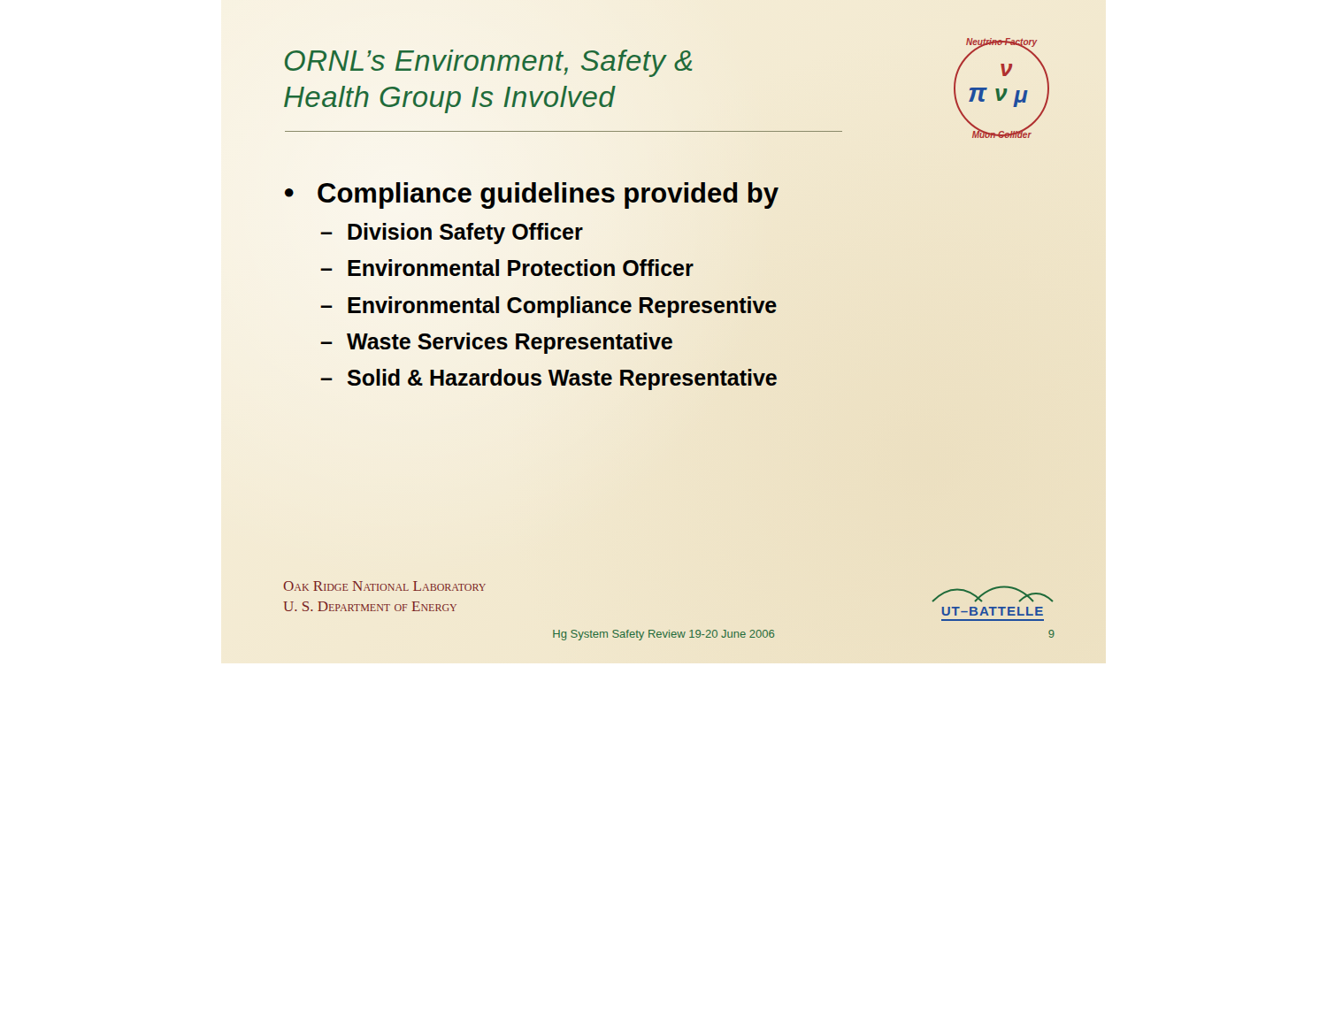ORNL’s Environment, Safety &
Health Group Is Involved
Neutrino Factory
ν
π
ν
μ
Muon Collider
Compliance guidelines provided by
Division Safety Officer
Environmental Protection Officer
Environmental Compliance Representive
Waste Services Representative
Solid & Hazardous Waste Representative
Oak Ridge National Laboratory
U. S. Department of Energy
Hg System Safety Review 19-20 June 2006
9
UT–BATTELLE